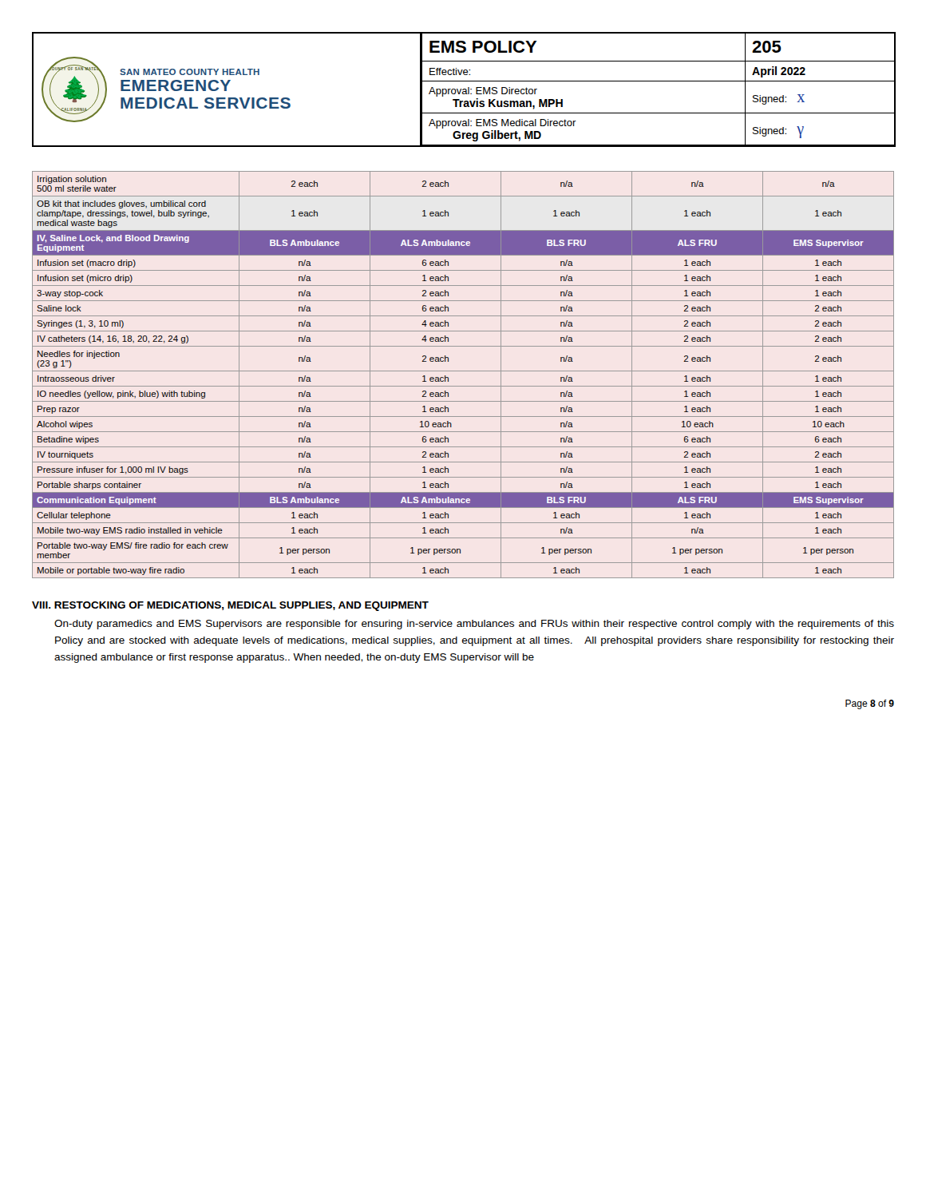COUNTY OF SAN MATEO
🌲
CALIFORNIA
SAN MATEO COUNTY HEALTH
EMERGENCY
MEDICAL SERVICES
| EMS POLICY | 205 |
| Effective: | April 2022 |
| Approval: EMS Director Travis Kusman, MPH | Signed: x |
| Approval: EMS Medical Director Greg Gilbert, MD | Signed: γ |
| Irrigation solution 500 ml sterile water | 2 each | 2 each | n/a | n/a | n/a |
| OB kit that includes gloves, umbilical cord clamp/tape, dressings, towel, bulb syringe, medical waste bags | 1 each | 1 each | 1 each | 1 each | 1 each |
| IV, Saline Lock, and Blood Drawing Equipment | BLS Ambulance | ALS Ambulance | BLS FRU | ALS FRU | EMS Supervisor |
| Infusion set (macro drip) | n/a | 6 each | n/a | 1 each | 1 each |
| Infusion set (micro drip) | n/a | 1 each | n/a | 1 each | 1 each |
| 3-way stop-cock | n/a | 2 each | n/a | 1 each | 1 each |
| Saline lock | n/a | 6 each | n/a | 2 each | 2 each |
| Syringes (1, 3, 10 ml) | n/a | 4 each | n/a | 2 each | 2 each |
| IV catheters (14, 16, 18, 20, 22, 24 g) | n/a | 4 each | n/a | 2 each | 2 each |
| Needles for injection (23 g 1") | n/a | 2 each | n/a | 2 each | 2 each |
| Intraosseous driver | n/a | 1 each | n/a | 1 each | 1 each |
| IO needles (yellow, pink, blue) with tubing | n/a | 2 each | n/a | 1 each | 1 each |
| Prep razor | n/a | 1 each | n/a | 1 each | 1 each |
| Alcohol wipes | n/a | 10 each | n/a | 10 each | 10 each |
| Betadine wipes | n/a | 6 each | n/a | 6 each | 6 each |
| IV tourniquets | n/a | 2 each | n/a | 2 each | 2 each |
| Pressure infuser for 1,000 ml IV bags | n/a | 1 each | n/a | 1 each | 1 each |
| Portable sharps container | n/a | 1 each | n/a | 1 each | 1 each |
| Communication Equipment | BLS Ambulance | ALS Ambulance | BLS FRU | ALS FRU | EMS Supervisor |
| Cellular telephone | 1 each | 1 each | 1 each | 1 each | 1 each |
| Mobile two-way EMS radio installed in vehicle | 1 each | 1 each | n/a | n/a | 1 each |
| Portable two-way EMS/ fire radio for each crew member | 1 per person | 1 per person | 1 per person | 1 per person | 1 per person |
| Mobile or portable two-way fire radio | 1 each | 1 each | 1 each | 1 each | 1 each |
VIII. RESTOCKING OF MEDICATIONS, MEDICAL SUPPLIES, AND EQUIPMENT
On-duty paramedics and EMS Supervisors are responsible for ensuring in-service ambulances and FRUs within their respective control comply with the requirements of this Policy and are stocked with adequate levels of medications, medical supplies, and equipment at all times. All prehospital providers share responsibility for restocking their assigned ambulance or first response apparatus.. When needed, the on-duty EMS Supervisor will be
Page 8 of 9